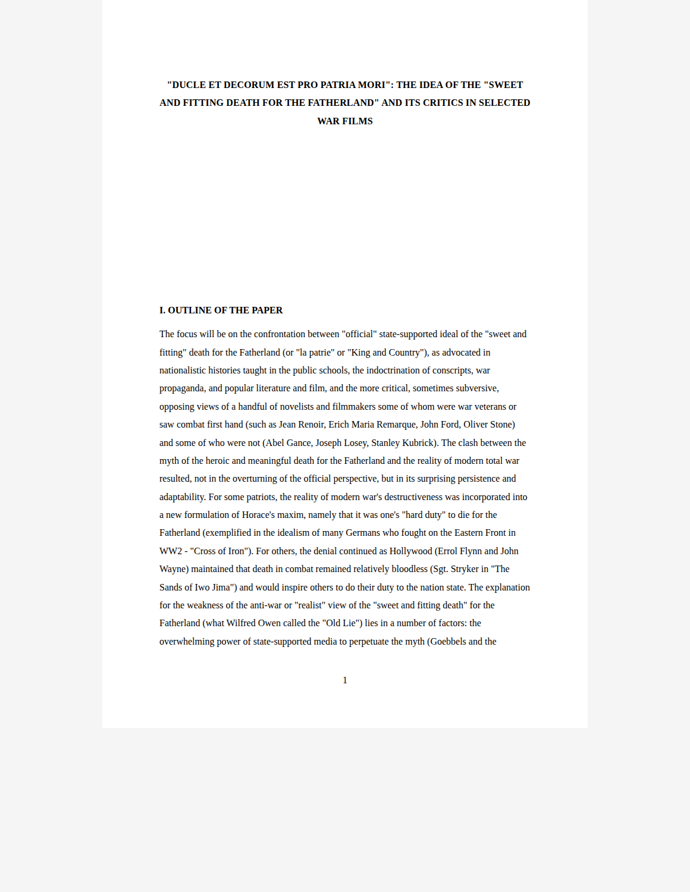"Ducle et Decorum est pro Patria Mori": The Idea of the "Sweet and Fitting Death for the Fatherland" and its Critics in Selected War Films
I. Outline of the Paper
The focus will be on the confrontation between "official" state-supported ideal of the "sweet and fitting" death for the Fatherland (or "la patrie" or "King and Country"), as advocated in nationalistic histories taught in the public schools, the indoctrination of conscripts, war propaganda, and popular literature and film, and the more critical, sometimes subversive, opposing views of a handful of novelists and filmmakers some of whom were war veterans or saw combat first hand (such as Jean Renoir, Erich Maria Remarque, John Ford, Oliver Stone) and some of who were not (Abel Gance, Joseph Losey, Stanley Kubrick). The clash between the myth of the heroic and meaningful death for the Fatherland and the reality of modern total war resulted, not in the overturning of the official perspective, but in its surprising persistence and adaptability. For some patriots, the reality of modern war's destructiveness was incorporated into a new formulation of Horace's maxim, namely that it was one's "hard duty" to die for the Fatherland (exemplified in the idealism of many Germans who fought on the Eastern Front in WW2 - "Cross of Iron"). For others, the denial continued as Hollywood (Errol Flynn and John Wayne) maintained that death in combat remained relatively bloodless (Sgt. Stryker in "The Sands of Iwo Jima") and would inspire others to do their duty to the nation state. The explanation for the weakness of the anti-war or "realist" view of the "sweet and fitting death" for the Fatherland (what Wilfred Owen called the "Old Lie") lies in a number of factors: the overwhelming power of state-supported media to perpetuate the myth (Goebbels and the
1